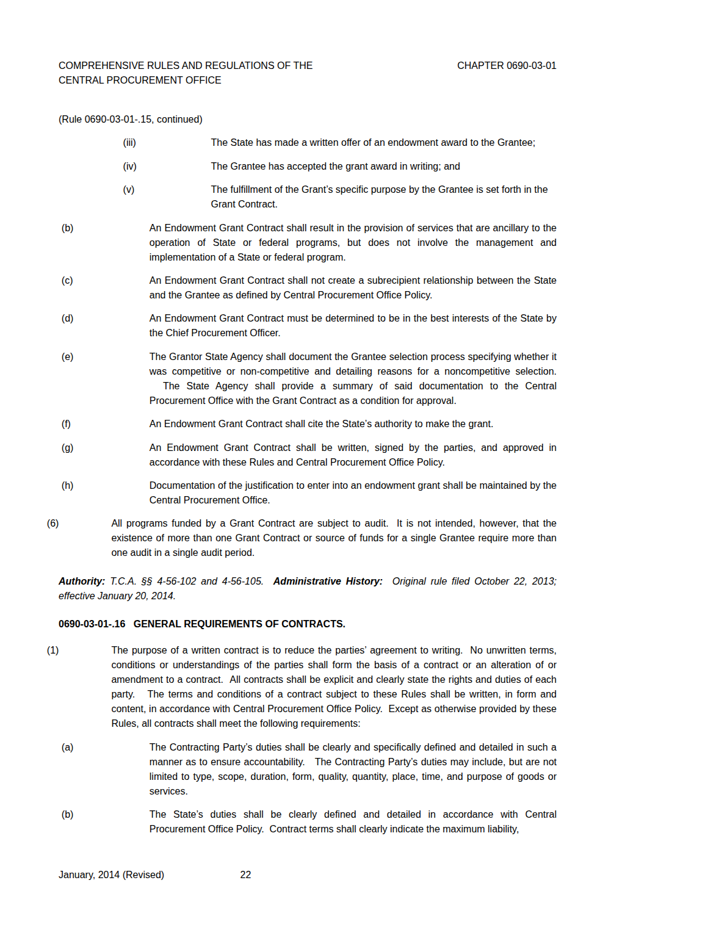Comprehensive Rules and Regulations of the
Central Procurement Office
Chapter 0690-03-01
(Rule 0690-03-01-.15, continued)
(iii) The State has made a written offer of an endowment award to the Grantee;
(iv) The Grantee has accepted the grant award in writing; and
(v) The fulfillment of the Grant’s specific purpose by the Grantee is set forth in the Grant Contract.
(b) An Endowment Grant Contract shall result in the provision of services that are ancillary to the operation of State or federal programs, but does not involve the management and implementation of a State or federal program.
(c) An Endowment Grant Contract shall not create a subrecipient relationship between the State and the Grantee as defined by Central Procurement Office Policy.
(d) An Endowment Grant Contract must be determined to be in the best interests of the State by the Chief Procurement Officer.
(e) The Grantor State Agency shall document the Grantee selection process specifying whether it was competitive or non-competitive and detailing reasons for a noncompetitive selection. The State Agency shall provide a summary of said documentation to the Central Procurement Office with the Grant Contract as a condition for approval.
(f) An Endowment Grant Contract shall cite the State’s authority to make the grant.
(g) An Endowment Grant Contract shall be written, signed by the parties, and approved in accordance with these Rules and Central Procurement Office Policy.
(h) Documentation of the justification to enter into an endowment grant shall be maintained by the Central Procurement Office.
(6) All programs funded by a Grant Contract are subject to audit. It is not intended, however, that the existence of more than one Grant Contract or source of funds for a single Grantee require more than one audit in a single audit period.
Authority: T.C.A. §§ 4-56-102 and 4-56-105. Administrative History: Original rule filed October 22, 2013; effective January 20, 2014.
0690-03-01-.16 GENERAL REQUIREMENTS OF CONTRACTS.
(1) The purpose of a written contract is to reduce the parties’ agreement to writing. No unwritten terms, conditions or understandings of the parties shall form the basis of a contract or an alteration of or amendment to a contract. All contracts shall be explicit and clearly state the rights and duties of each party. The terms and conditions of a contract subject to these Rules shall be written, in form and content, in accordance with Central Procurement Office Policy. Except as otherwise provided by these Rules, all contracts shall meet the following requirements:
(a) The Contracting Party’s duties shall be clearly and specifically defined and detailed in such a manner as to ensure accountability. The Contracting Party’s duties may include, but are not limited to type, scope, duration, form, quality, quantity, place, time, and purpose of goods or services.
(b) The State’s duties shall be clearly defined and detailed in accordance with Central Procurement Office Policy. Contract terms shall clearly indicate the maximum liability,
January, 2014 (Revised)
22